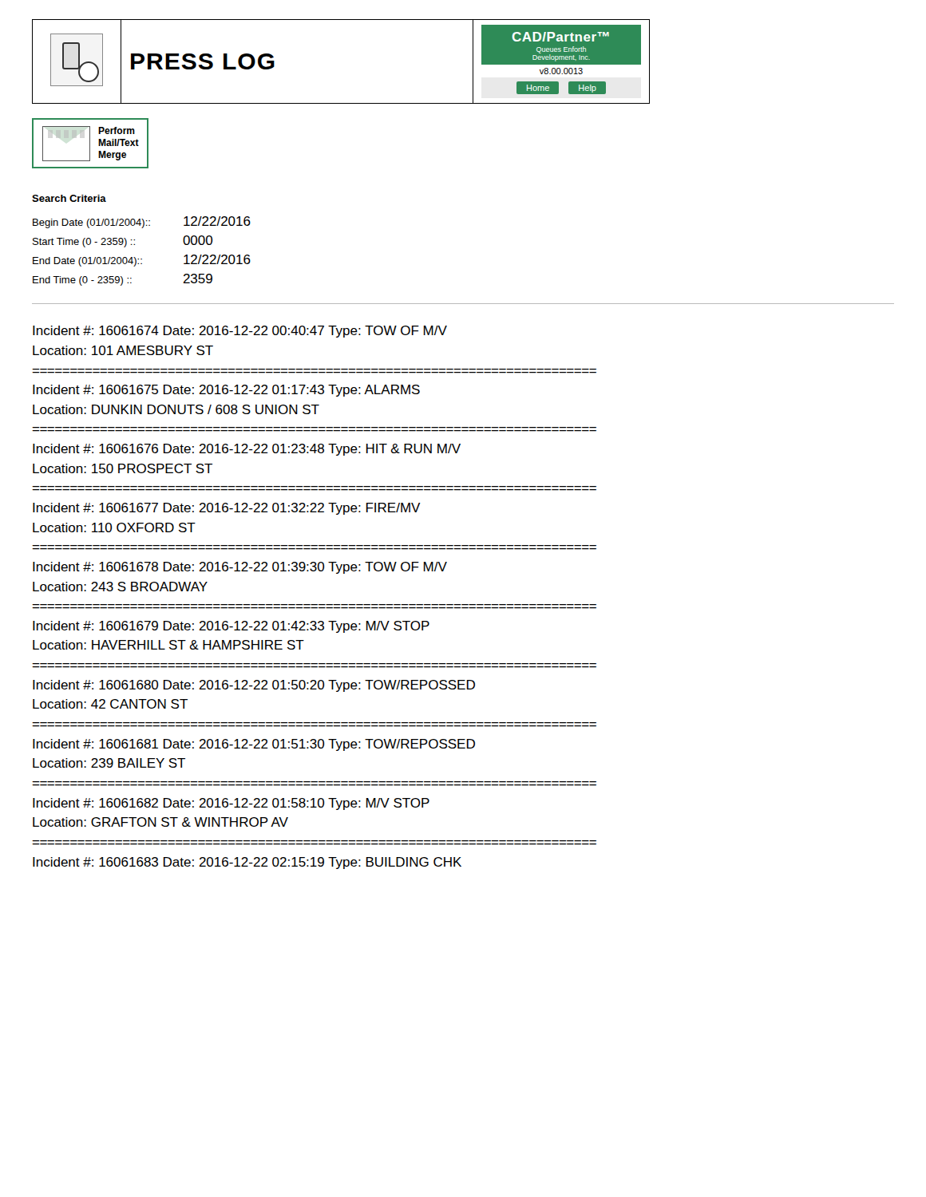| | PRESS LOG | CAD/Partner™ Queues Enforth Development, Inc. v8.00.0013 Home Help |
| | Perform Mail/Text Merge |
Search Criteria
| Begin Date (01/01/2004):: | 12/22/2016 |
| Start Time (0 - 2359) :: | 0000 |
| End Date (01/01/2004):: | 12/22/2016 |
| End Time (0 - 2359) :: | 2359 |
Incident #: 16061674 Date: 2016-12-22 00:40:47 Type: TOW OF M/V
Location: 101 AMESBURY ST
=========================================================================== Incident #: 16061675 Date: 2016-12-22 01:17:43 Type: ALARMS
Location: DUNKIN DONUTS / 608 S UNION ST
=========================================================================== Incident #: 16061676 Date: 2016-12-22 01:23:48 Type: HIT & RUN M/V
Location: 150 PROSPECT ST
=========================================================================== Incident #: 16061677 Date: 2016-12-22 01:32:22 Type: FIRE/MV
Location: 110 OXFORD ST
=========================================================================== Incident #: 16061678 Date: 2016-12-22 01:39:30 Type: TOW OF M/V
Location: 243 S BROADWAY
=========================================================================== Incident #: 16061679 Date: 2016-12-22 01:42:33 Type: M/V STOP
Location: HAVERHILL ST & HAMPSHIRE ST
=========================================================================== Incident #: 16061680 Date: 2016-12-22 01:50:20 Type: TOW/REPOSSED
Location: 42 CANTON ST
=========================================================================== Incident #: 16061681 Date: 2016-12-22 01:51:30 Type: TOW/REPOSSED
Location: 239 BAILEY ST
=========================================================================== Incident #: 16061682 Date: 2016-12-22 01:58:10 Type: M/V STOP
Location: GRAFTON ST & WINTHROP AV
=========================================================================== Incident #: 16061683 Date: 2016-12-22 02:15:19 Type: BUILDING CHK